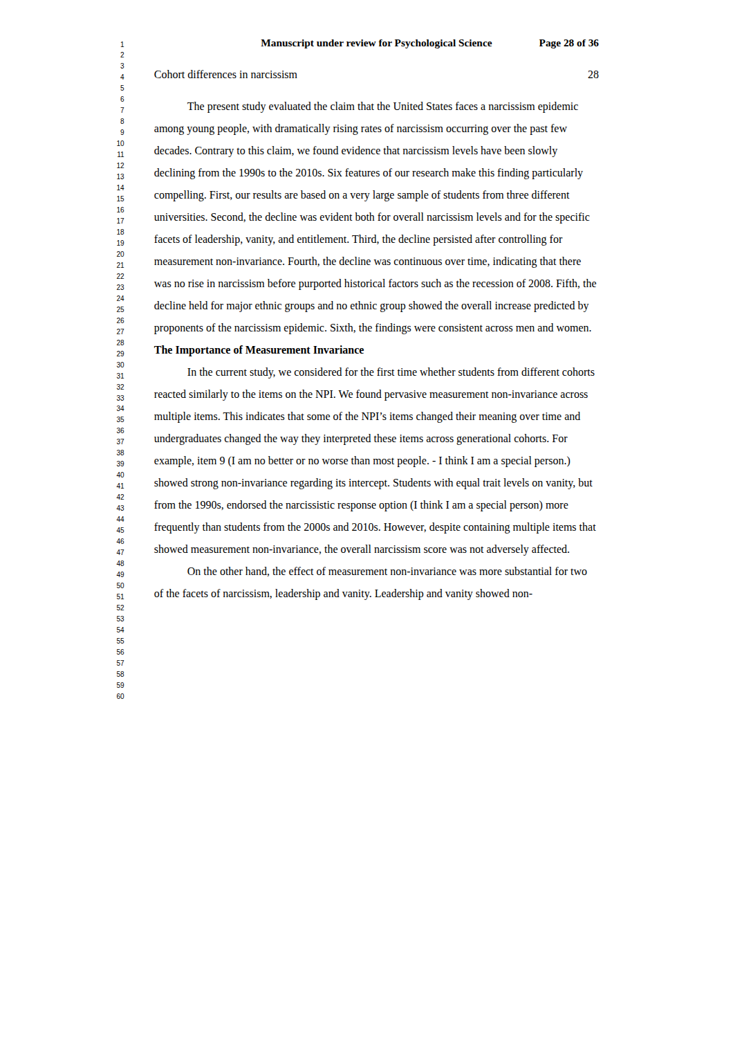12345678910 11121314151617181920 21222324252627282930 31323334353637383940 41424344454647484950 51525354555657585960
Manuscript under review for Psychological Science Page 28 of 36
Cohort differences in narcissism 28
The present study evaluated the claim that the United States faces a narcissism epidemic among young people, with dramatically rising rates of narcissism occurring over the past few decades. Contrary to this claim, we found evidence that narcissism levels have been slowly declining from the 1990s to the 2010s. Six features of our research make this finding particularly compelling. First, our results are based on a very large sample of students from three different universities. Second, the decline was evident both for overall narcissism levels and for the specific facets of leadership, vanity, and entitlement. Third, the decline persisted after controlling for measurement non-invariance. Fourth, the decline was continuous over time, indicating that there was no rise in narcissism before purported historical factors such as the recession of 2008. Fifth, the decline held for major ethnic groups and no ethnic group showed the overall increase predicted by proponents of the narcissism epidemic. Sixth, the findings were consistent across men and women.
The Importance of Measurement Invariance
In the current study, we considered for the first time whether students from different cohorts reacted similarly to the items on the NPI. We found pervasive measurement non-invariance across multiple items. This indicates that some of the NPI’s items changed their meaning over time and undergraduates changed the way they interpreted these items across generational cohorts. For example, item 9 (I am no better or no worse than most people. - I think I am a special person.) showed strong non-invariance regarding its intercept. Students with equal trait levels on vanity, but from the 1990s, endorsed the narcissistic response option (I think I am a special person) more frequently than students from the 2000s and 2010s. However, despite containing multiple items that showed measurement non-invariance, the overall narcissism score was not adversely affected.
On the other hand, the effect of measurement non-invariance was more substantial for two of the facets of narcissism, leadership and vanity. Leadership and vanity showed non-